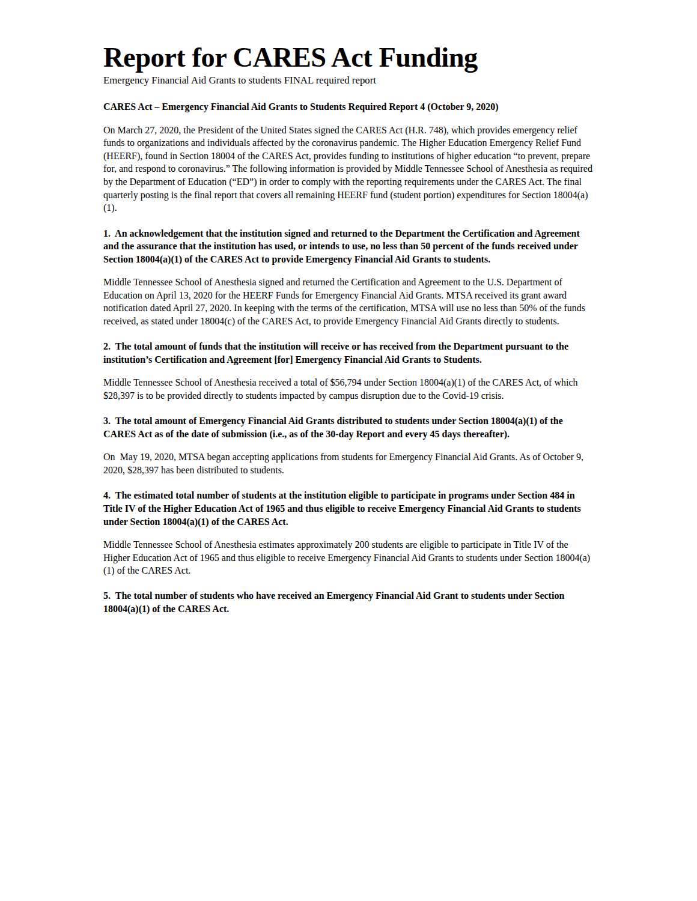Report for CARES Act Funding
Emergency Financial Aid Grants to students FINAL required report
CARES Act – Emergency Financial Aid Grants to Students Required Report 4 (October 9, 2020)
On March 27, 2020, the President of the United States signed the CARES Act (H.R. 748), which provides emergency relief funds to organizations and individuals affected by the coronavirus pandemic. The Higher Education Emergency Relief Fund (HEERF), found in Section 18004 of the CARES Act, provides funding to institutions of higher education “to prevent, prepare for, and respond to coronavirus.” The following information is provided by Middle Tennessee School of Anesthesia as required by the Department of Education (“ED”) in order to comply with the reporting requirements under the CARES Act. The final quarterly posting is the final report that covers all remaining HEERF fund (student portion) expenditures for Section 18004(a)(1).
1. An acknowledgement that the institution signed and returned to the Department the Certification and Agreement and the assurance that the institution has used, or intends to use, no less than 50 percent of the funds received under Section 18004(a)(1) of the CARES Act to provide Emergency Financial Aid Grants to students.
Middle Tennessee School of Anesthesia signed and returned the Certification and Agreement to the U.S. Department of Education on April 13, 2020 for the HEERF Funds for Emergency Financial Aid Grants. MTSA received its grant award notification dated April 27, 2020. In keeping with the terms of the certification, MTSA will use no less than 50% of the funds received, as stated under 18004(c) of the CARES Act, to provide Emergency Financial Aid Grants directly to students.
2. The total amount of funds that the institution will receive or has received from the Department pursuant to the institution’s Certification and Agreement [for] Emergency Financial Aid Grants to Students.
Middle Tennessee School of Anesthesia received a total of $56,794 under Section 18004(a)(1) of the CARES Act, of which $28,397 is to be provided directly to students impacted by campus disruption due to the Covid-19 crisis.
3. The total amount of Emergency Financial Aid Grants distributed to students under Section 18004(a)(1) of the CARES Act as of the date of submission (i.e., as of the 30-day Report and every 45 days thereafter).
On May 19, 2020, MTSA began accepting applications from students for Emergency Financial Aid Grants. As of October 9, 2020, $28,397 has been distributed to students.
4. The estimated total number of students at the institution eligible to participate in programs under Section 484 in Title IV of the Higher Education Act of 1965 and thus eligible to receive Emergency Financial Aid Grants to students under Section 18004(a)(1) of the CARES Act.
Middle Tennessee School of Anesthesia estimates approximately 200 students are eligible to participate in Title IV of the Higher Education Act of 1965 and thus eligible to receive Emergency Financial Aid Grants to students under Section 18004(a)(1) of the CARES Act.
5. The total number of students who have received an Emergency Financial Aid Grant to students under Section 18004(a)(1) of the CARES Act.